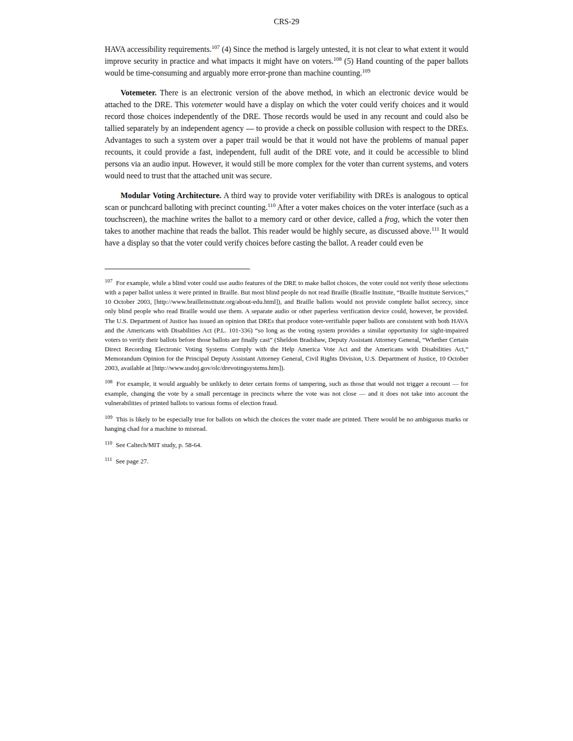CRS-29
HAVA accessibility requirements.107 (4) Since the method is largely untested, it is not clear to what extent it would improve security in practice and what impacts it might have on voters.108 (5) Hand counting of the paper ballots would be time-consuming and arguably more error-prone than machine counting.109
Votemeter. There is an electronic version of the above method, in which an electronic device would be attached to the DRE. This votemeter would have a display on which the voter could verify choices and it would record those choices independently of the DRE. Those records would be used in any recount and could also be tallied separately by an independent agency — to provide a check on possible collusion with respect to the DREs. Advantages to such a system over a paper trail would be that it would not have the problems of manual paper recounts, it could provide a fast, independent, full audit of the DRE vote, and it could be accessible to blind persons via an audio input. However, it would still be more complex for the voter than current systems, and voters would need to trust that the attached unit was secure.
Modular Voting Architecture. A third way to provide voter verifiability with DREs is analogous to optical scan or punchcard balloting with precinct counting.110 After a voter makes choices on the voter interface (such as a touchscreen), the machine writes the ballot to a memory card or other device, called a frog, which the voter then takes to another machine that reads the ballot. This reader would be highly secure, as discussed above.111 It would have a display so that the voter could verify choices before casting the ballot. A reader could even be
107 For example, while a blind voter could use audio features of the DRE to make ballot choices, the voter could not verify those selections with a paper ballot unless it were printed in Braille. But most blind people do not read Braille (Braille Institute, “Braille Institute Services,” 10 October 2003, [http://www.brailleinstitute.org/about-edu.html]), and Braille ballots would not provide complete ballot secrecy, since only blind people who read Braille would use them. A separate audio or other paperless verification device could, however, be provided. The U.S. Department of Justice has issued an opinion that DREs that produce voter-verifiable paper ballots are consistent with both HAVA and the Americans with Disabilities Act (P.L. 101-336) “so long as the voting system provides a similar opportunity for sight-impaired voters to verify their ballots before those ballots are finally cast” (Sheldon Bradshaw, Deputy Assistant Attorney General, “Whether Certain Direct Recording Electronic Voting Systems Comply with the Help America Vote Act and the Americans with Disabilities Act,” Memorandum Opinion for the Principal Deputy Assistant Attorney General, Civil Rights Division, U.S. Department of Justice, 10 October 2003, available at [http://www.usdoj.gov/olc/drevotingsystems.htm]).
108 For example, it would arguably be unlikely to deter certain forms of tampering, such as those that would not trigger a recount — for example, changing the vote by a small percentage in precincts where the vote was not close — and it does not take into account the vulnerabilities of printed ballots to various forms of election fraud.
109 This is likely to be especially true for ballots on which the choices the voter made are printed. There would be no ambiguous marks or hanging chad for a machine to misread.
110 See Caltech/MIT study, p. 58-64.
111 See page 27.